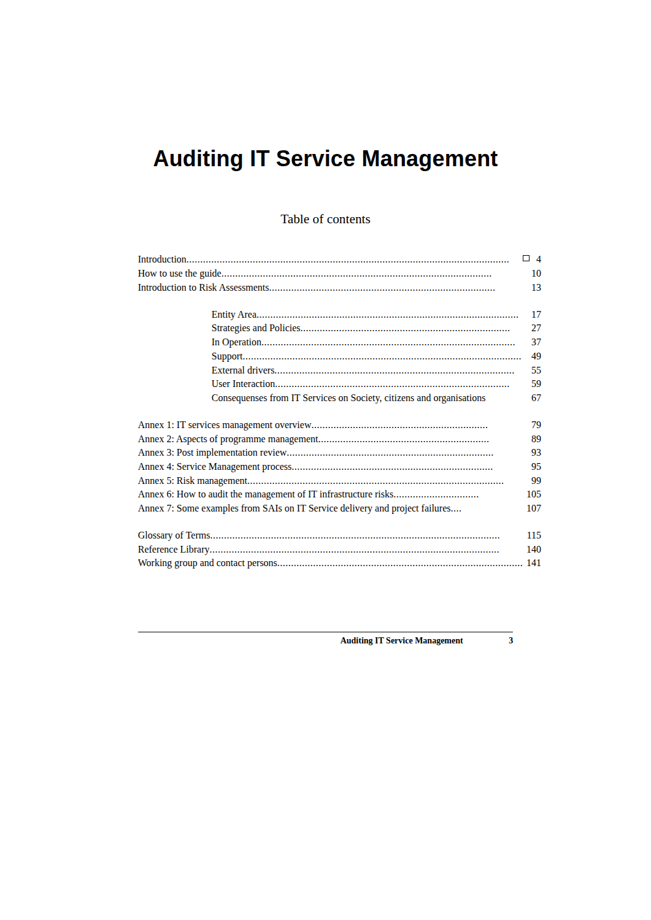Auditing IT Service Management
Table of contents
| Introduction ..................................................................................................................... | 4 |
| How to use the guide .................................................................................................. | 10 |
| Introduction to Risk Assessments .................................................................................. | 13 |
| Entity Area ............................................................................................... | 17 |
| Strategies and Policies ............................................................................ | 27 |
| In Operation ............................................................................................ | 37 |
| Support ..................................................................................................... | 49 |
| External drivers ....................................................................................... | 55 |
| User Interaction ..................................................................................... | 59 |
| Consequenses from IT Services on Society, citizens and organisations | 67 |
| Annex 1: IT services management overview ................................................................ | 79 |
| Annex 2: Aspects of programme management .............................................................. | 89 |
| Annex 3: Post implementation review ........................................................................... | 93 |
| Annex 4: Service Management process ......................................................................... | 95 |
| Annex 5: Risk management ............................................................................................. | 99 |
| Annex 6: How to audit the management of IT infrastructure risks ............................... | 105 |
| Annex 7: Some examples from SAIs on IT Service delivery and project failures .... | 107 |
| Glossary of Terms ......................................................................................................... | 115 |
| Reference Library ......................................................................................................... | 140 |
| Working group and contact persons ......................................................................................... | 141 |
Auditing IT Service Management 3